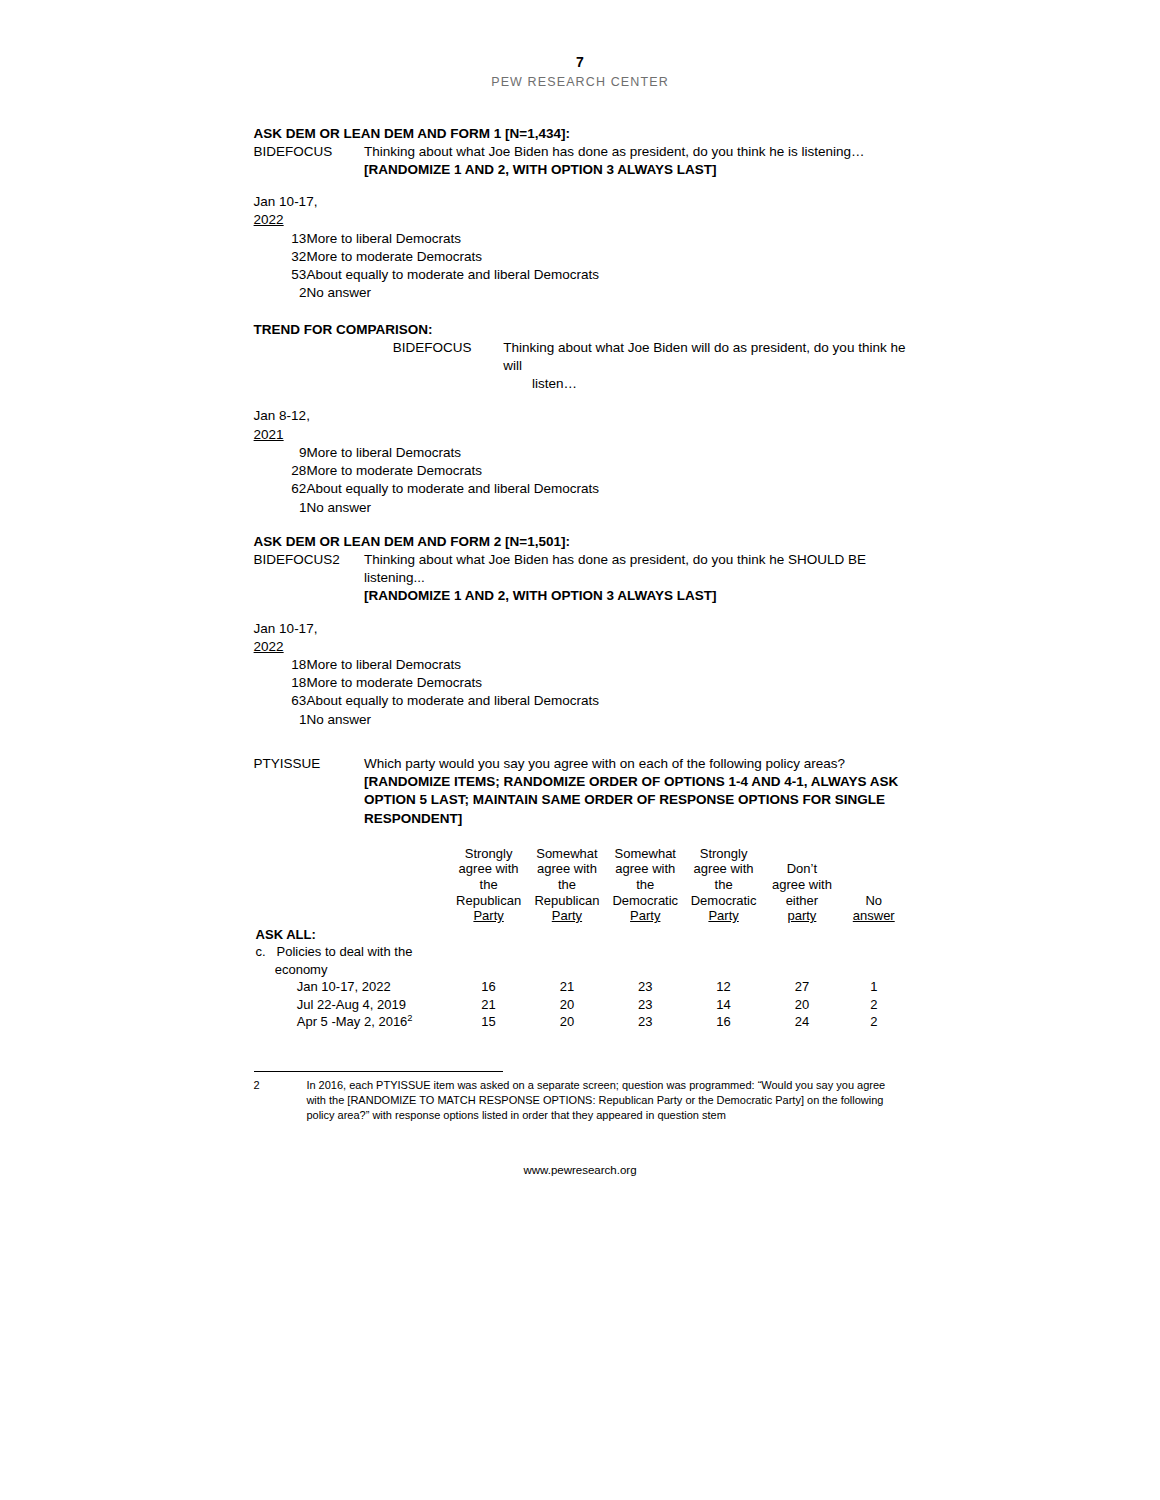7
PEW RESEARCH CENTER
ASK DEM OR LEAN DEM AND FORM 1 [N=1,434]:
BIDEFOCUS
Thinking about what Joe Biden has done as president, do you think he is listening…
[RANDOMIZE 1 AND 2, WITH OPTION 3 ALWAYS LAST]
Jan 10-17,
2022
| 13 | More to liberal Democrats |
| 32 | More to moderate Democrats |
| 53 | About equally to moderate and liberal Democrats |
| 2 | No answer |
TREND FOR COMPARISON:
BIDEFOCUS
Thinking about what Joe Biden will do as president, do you think he will
listen…
Jan 8-12,
2021
| 9 | More to liberal Democrats |
| 28 | More to moderate Democrats |
| 62 | About equally to moderate and liberal Democrats |
| 1 | No answer |
ASK DEM OR LEAN DEM AND FORM 2 [N=1,501]:
BIDEFOCUS2
Thinking about what Joe Biden has done as president, do you think he SHOULD BE listening...
[RANDOMIZE 1 AND 2, WITH OPTION 3 ALWAYS LAST]
Jan 10-17,
2022
| 18 | More to liberal Democrats |
| 18 | More to moderate Democrats |
| 63 | About equally to moderate and liberal Democrats |
| 1 | No answer |
PTYISSUE
Which party would you say you agree with on each of the following policy areas?
[RANDOMIZE ITEMS; RANDOMIZE ORDER OF OPTIONS 1-4 AND 4-1, ALWAYS ASK OPTION 5 LAST; MAINTAIN SAME ORDER OF RESPONSE OPTIONS FOR SINGLE RESPONDENT]
| | Strongly agree with the Republican Party | Somewhat agree with the Republican Party | Somewhat agree with the Democratic Party | Strongly agree with the Democratic Party | Don’t agree with either party | No answer |
| --- | --- | --- | --- | --- | --- | --- |
| ASK ALL: |
| c. Policies to deal with the | | | | | | |
| economy | | | | | | |
| Jan 10-17, 2022 | 16 | 21 | 23 | 12 | 27 | 1 |
| Jul 22-Aug 4, 2019 | 21 | 20 | 23 | 14 | 20 | 2 |
| Apr 5 -May 2, 2016 2 | 15 | 20 | 23 | 16 | 24 | 2 |
2
In 2016, each PTYISSUE item was asked on a separate screen; question was programmed: “Would you say you agree with the [RANDOMIZE TO MATCH RESPONSE OPTIONS: Republican Party or the Democratic Party] on the following policy area?” with response options listed in order that they appeared in question stem
www.pewresearch.org